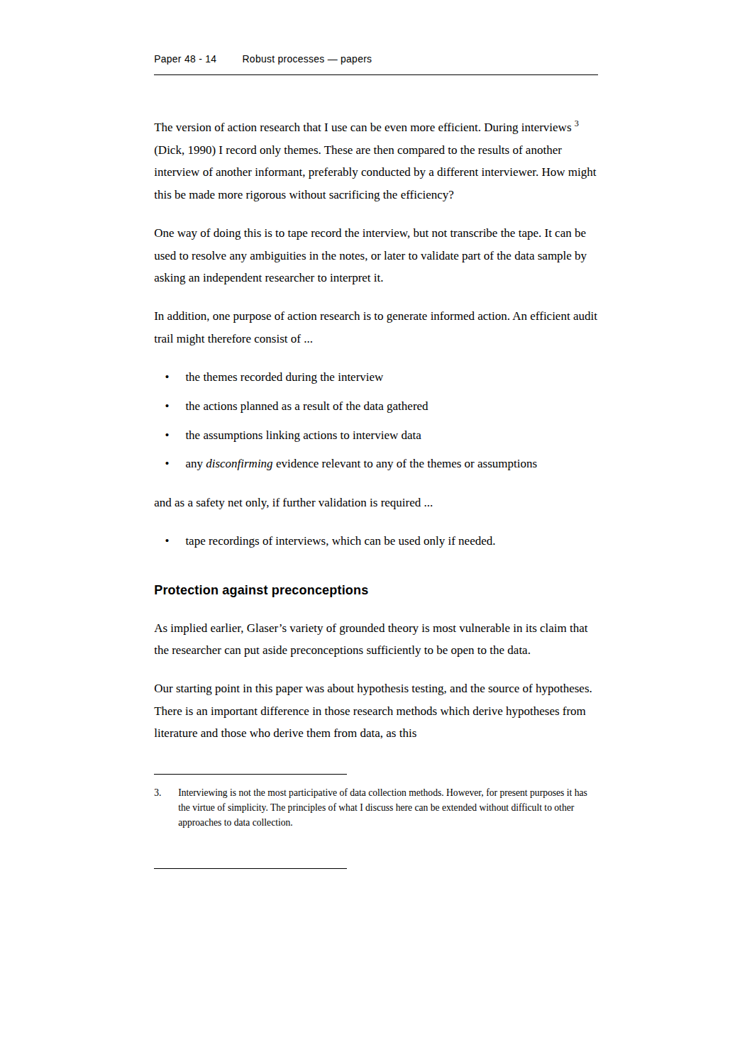Paper 48 - 14 Robust processes — papers
The version of action research that I use can be even more efficient. During interviews 3 (Dick, 1990) I record only themes. These are then compared to the results of another interview of another informant, preferably conducted by a different interviewer. How might this be made more rigorous without sacrificing the efficiency?
One way of doing this is to tape record the interview, but not transcribe the tape. It can be used to resolve any ambiguities in the notes, or later to validate part of the data sample by asking an independent researcher to interpret it.
In addition, one purpose of action research is to generate informed action. An efficient audit trail might therefore consist of ...
the themes recorded during the interview
the actions planned as a result of the data gathered
the assumptions linking actions to interview data
any disconfirming evidence relevant to any of the themes or assumptions
and as a safety net only, if further validation is required ...
tape recordings of interviews, which can be used only if needed.
Protection against preconceptions
As implied earlier, Glaser’s variety of grounded theory is most vulnerable in its claim that the researcher can put aside preconceptions sufficiently to be open to the data.
Our starting point in this paper was about hypothesis testing, and the source of hypotheses. There is an important difference in those research methods which derive hypotheses from literature and those who derive them from data, as this
3.
Interviewing is not the most participative of data collection methods. However, for present purposes it has the virtue of simplicity. The principles of what I discuss here can be extended without difficult to other approaches to data collection.